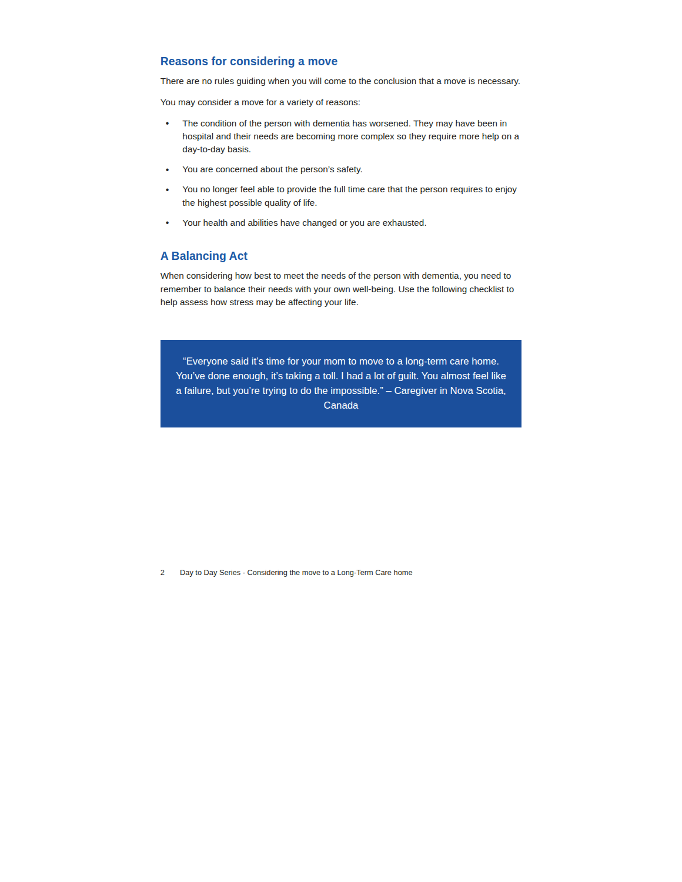Reasons for considering a move
There are no rules guiding when you will come to the conclusion that a move is necessary.
You may consider a move for a variety of reasons:
The condition of the person with dementia has worsened. They may have been in hospital and their needs are becoming more complex so they require more help on a day-to-day basis.
You are concerned about the person’s safety.
You no longer feel able to provide the full time care that the person requires to enjoy the highest possible quality of life.
Your health and abilities have changed or you are exhausted.
A Balancing Act
When considering how best to meet the needs of the person with dementia, you need to remember to balance their needs with your own well-being. Use the following checklist to help assess how stress may be affecting your life.
“Everyone said it’s time for your mom to move to a long-term care home. You’ve done enough, it’s taking a toll. I had a lot of guilt. You almost feel like a failure, but you’re trying to do the impossible.” – Caregiver in Nova Scotia, Canada
2 Day to Day Series - Considering the move to a Long-Term Care home